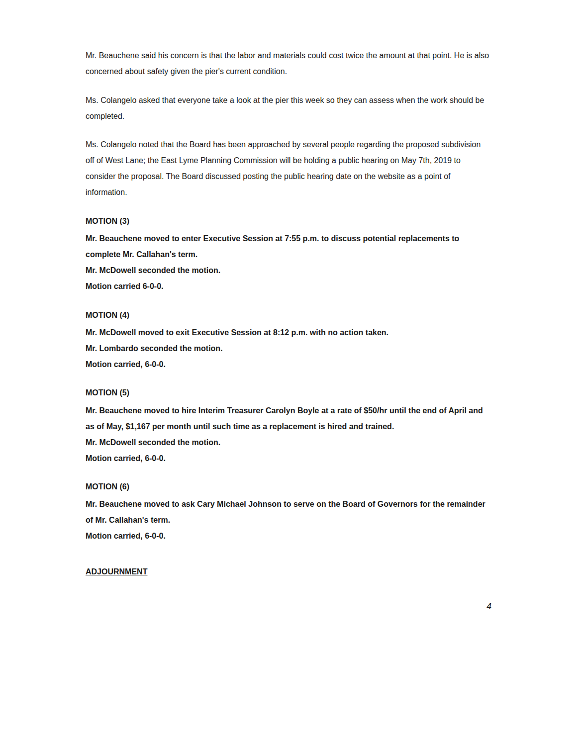Mr. Beauchene said his concern is that the labor and materials could cost twice the amount at that point. He is also concerned about safety given the pier's current condition.
Ms. Colangelo asked that everyone take a look at the pier this week so they can assess when the work should be completed.
Ms. Colangelo noted that the Board has been approached by several people regarding the proposed subdivision off of West Lane; the East Lyme Planning Commission will be holding a public hearing on May 7th, 2019 to consider the proposal. The Board discussed posting the public hearing date on the website as a point of information.
MOTION (3)
Mr. Beauchene moved to enter Executive Session at 7:55 p.m. to discuss potential replacements to complete Mr. Callahan's term.
Mr. McDowell seconded the motion.
Motion carried 6-0-0.
MOTION (4)
Mr. McDowell moved to exit Executive Session at 8:12 p.m. with no action taken.
Mr. Lombardo seconded the motion.
Motion carried, 6-0-0.
MOTION (5)
Mr. Beauchene moved to hire Interim Treasurer Carolyn Boyle at a rate of $50/hr until the end of April and as of May, $1,167 per month until such time as a replacement is hired and trained.
Mr. McDowell seconded the motion.
Motion carried, 6-0-0.
MOTION (6)
Mr. Beauchene moved to ask Cary Michael Johnson to serve on the Board of Governors for the remainder of Mr. Callahan's term.
Motion carried, 6-0-0.
ADJOURNMENT
4